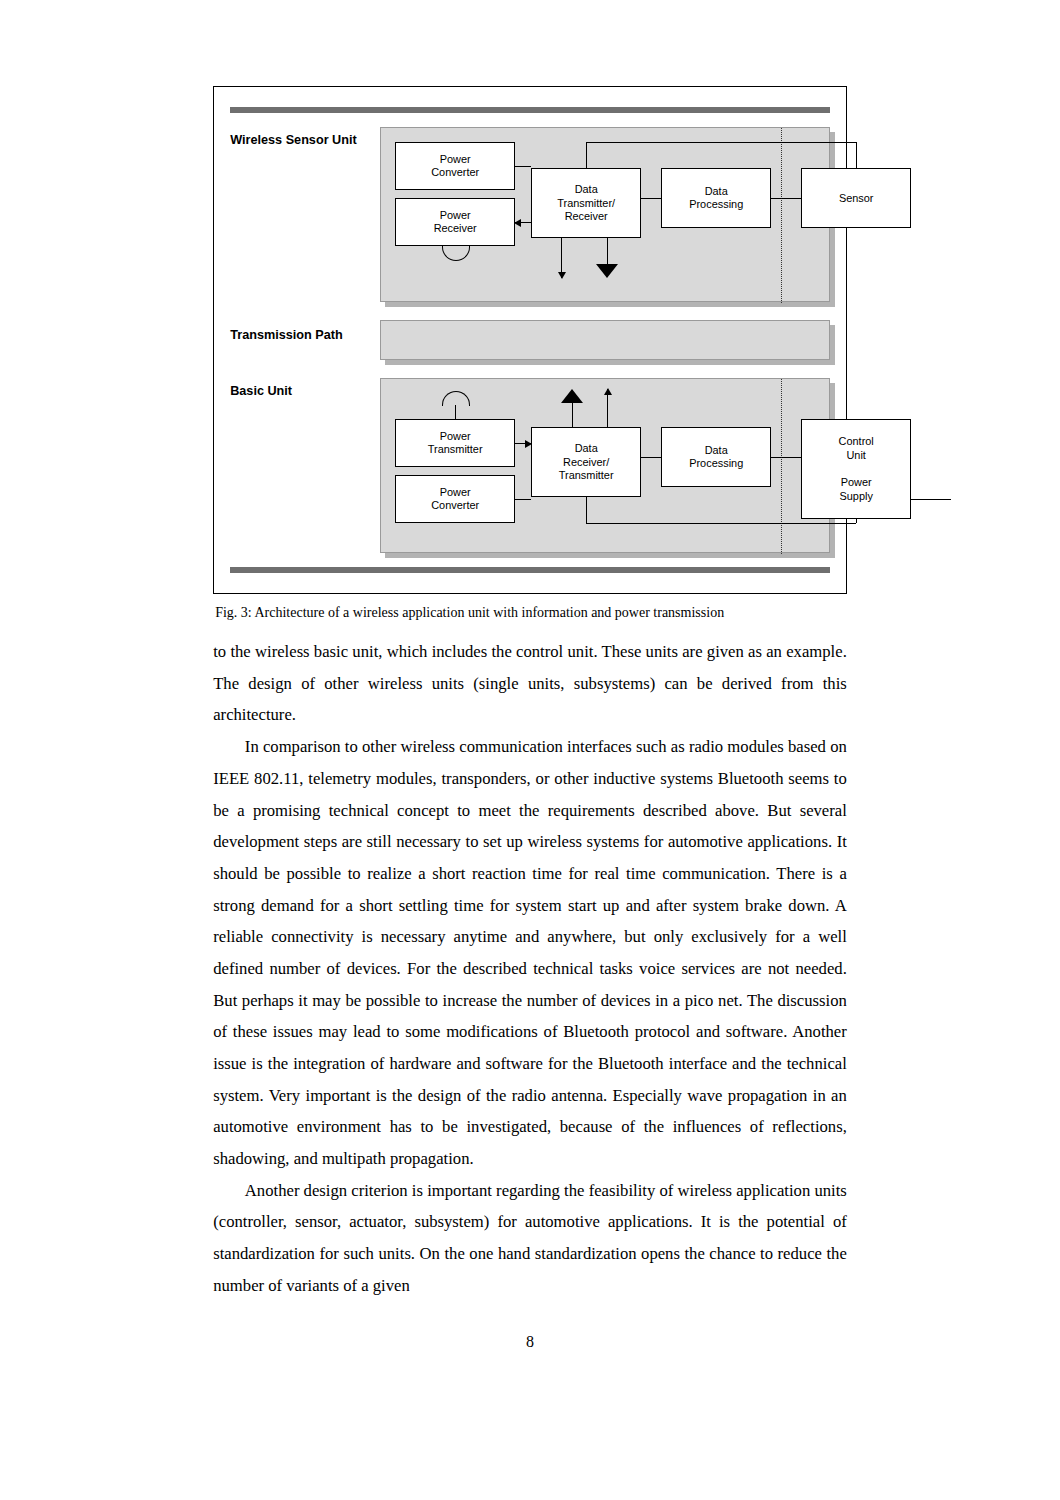Wireless Sensor Unit
Power
Converter
Power
Receiver
Data
Transmitter/
Receiver
Data
Processing
Sensor
Transmission Path
Basic Unit
Power
Transmitter
Power
Converter
Data
Receiver/
Transmitter
Data
Processing
Control
Unit Power
Supply
Fig. 3: Architecture of a wireless application unit with information and power transmission
to the wireless basic unit, which includes the control unit. These units are given as an example. The design of other wireless units (single units, subsystems) can be derived from this architecture.
In comparison to other wireless communication interfaces such as radio modules based on IEEE 802.11, telemetry modules, transponders, or other inductive systems Bluetooth seems to be a promising technical concept to meet the requirements described above. But several development steps are still necessary to set up wireless systems for automotive applications. It should be possible to realize a short reaction time for real time communication. There is a strong demand for a short settling time for system start up and after system brake down. A reliable connectivity is necessary anytime and anywhere, but only exclusively for a well defined number of devices. For the described technical tasks voice services are not needed. But perhaps it may be possible to increase the number of devices in a pico net. The discussion of these issues may lead to some modifications of Bluetooth protocol and software. Another issue is the integration of hardware and software for the Bluetooth interface and the technical system. Very important is the design of the radio antenna. Especially wave propagation in an automotive environment has to be investigated, because of the influences of reflections, shadowing, and multipath propagation.
Another design criterion is important regarding the feasibility of wireless application units (controller, sensor, actuator, subsystem) for automotive applications. It is the potential of standardization for such units. On the one hand standardization opens the chance to reduce the number of variants of a given
8